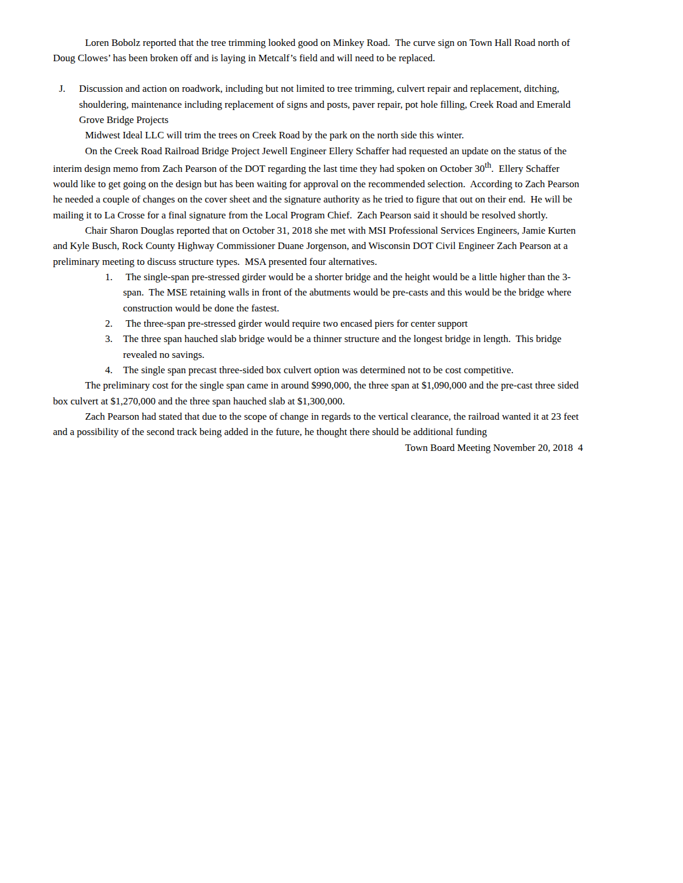Loren Bobolz reported that the tree trimming looked good on Minkey Road. The curve sign on Town Hall Road north of Doug Clowes’ has been broken off and is laying in Metcalf’s field and will need to be replaced.
J.
Discussion and action on roadwork, including but not limited to tree trimming, culvert repair and replacement, ditching, shouldering, maintenance including replacement of signs and posts, paver repair, pot hole filling, Creek Road and Emerald Grove Bridge Projects
Midwest Ideal LLC will trim the trees on Creek Road by the park on the north side this winter.
On the Creek Road Railroad Bridge Project Jewell Engineer Ellery Schaffer had requested an update on the status of the interim design memo from Zach Pearson of the DOT regarding the last time they had spoken on October 30th. Ellery Schaffer would like to get going on the design but has been waiting for approval on the recommended selection. According to Zach Pearson he needed a couple of changes on the cover sheet and the signature authority as he tried to figure that out on their end. He will be mailing it to La Crosse for a final signature from the Local Program Chief. Zach Pearson said it should be resolved shortly.
Chair Sharon Douglas reported that on October 31, 2018 she met with MSI Professional Services Engineers, Jamie Kurten and Kyle Busch, Rock County Highway Commissioner Duane Jorgenson, and Wisconsin DOT Civil Engineer Zach Pearson at a preliminary meeting to discuss structure types. MSA presented four alternatives.
The single-span pre-stressed girder would be a shorter bridge and the height would be a little higher than the 3-span. The MSE retaining walls in front of the abutments would be pre-casts and this would be the bridge where construction would be done the fastest.
The three-span pre-stressed girder would require two encased piers for center support
The three span hauched slab bridge would be a thinner structure and the longest bridge in length. This bridge revealed no savings.
The single span precast three-sided box culvert option was determined not to be cost competitive.
The preliminary cost for the single span came in around $990,000, the three span at $1,090,000 and the pre-cast three sided box culvert at $1,270,000 and the three span hauched slab at $1,300,000.
Zach Pearson had stated that due to the scope of change in regards to the vertical clearance, the railroad wanted it at 23 feet and a possibility of the second track being added in the future, he thought there should be additional funding
Town Board Meeting November 20, 2018 4